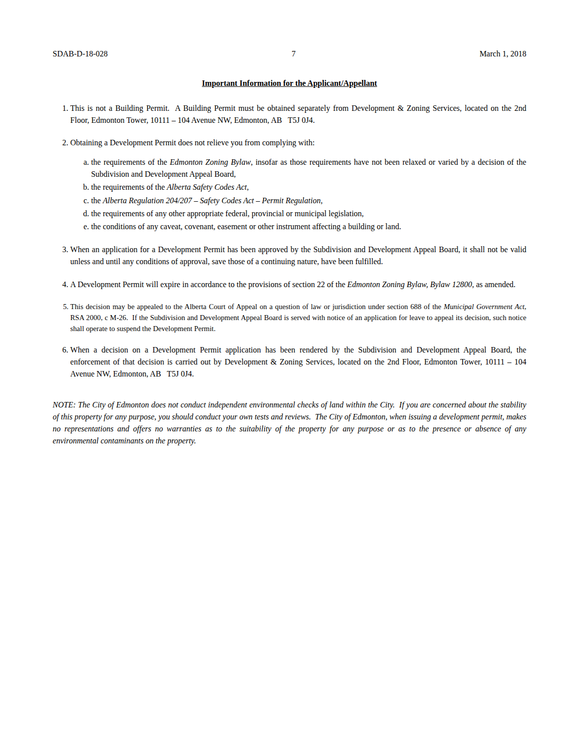SDAB-D-18-028 7 March 1, 2018
Important Information for the Applicant/Appellant
This is not a Building Permit. A Building Permit must be obtained separately from Development & Zoning Services, located on the 2nd Floor, Edmonton Tower, 10111 – 104 Avenue NW, Edmonton, AB T5J 0J4.
Obtaining a Development Permit does not relieve you from complying with:
the requirements of the Edmonton Zoning Bylaw, insofar as those requirements have not been relaxed or varied by a decision of the Subdivision and Development Appeal Board,
the requirements of the Alberta Safety Codes Act,
the Alberta Regulation 204/207 – Safety Codes Act – Permit Regulation,
the requirements of any other appropriate federal, provincial or municipal legislation,
the conditions of any caveat, covenant, easement or other instrument affecting a building or land.
When an application for a Development Permit has been approved by the Subdivision and Development Appeal Board, it shall not be valid unless and until any conditions of approval, save those of a continuing nature, have been fulfilled.
A Development Permit will expire in accordance to the provisions of section 22 of the Edmonton Zoning Bylaw, Bylaw 12800, as amended.
This decision may be appealed to the Alberta Court of Appeal on a question of law or jurisdiction under section 688 of the Municipal Government Act, RSA 2000, c M-26. If the Subdivision and Development Appeal Board is served with notice of an application for leave to appeal its decision, such notice shall operate to suspend the Development Permit.
When a decision on a Development Permit application has been rendered by the Subdivision and Development Appeal Board, the enforcement of that decision is carried out by Development & Zoning Services, located on the 2nd Floor, Edmonton Tower, 10111 – 104 Avenue NW, Edmonton, AB T5J 0J4.
NOTE: The City of Edmonton does not conduct independent environmental checks of land within the City. If you are concerned about the stability of this property for any purpose, you should conduct your own tests and reviews. The City of Edmonton, when issuing a development permit, makes no representations and offers no warranties as to the suitability of the property for any purpose or as to the presence or absence of any environmental contaminants on the property.